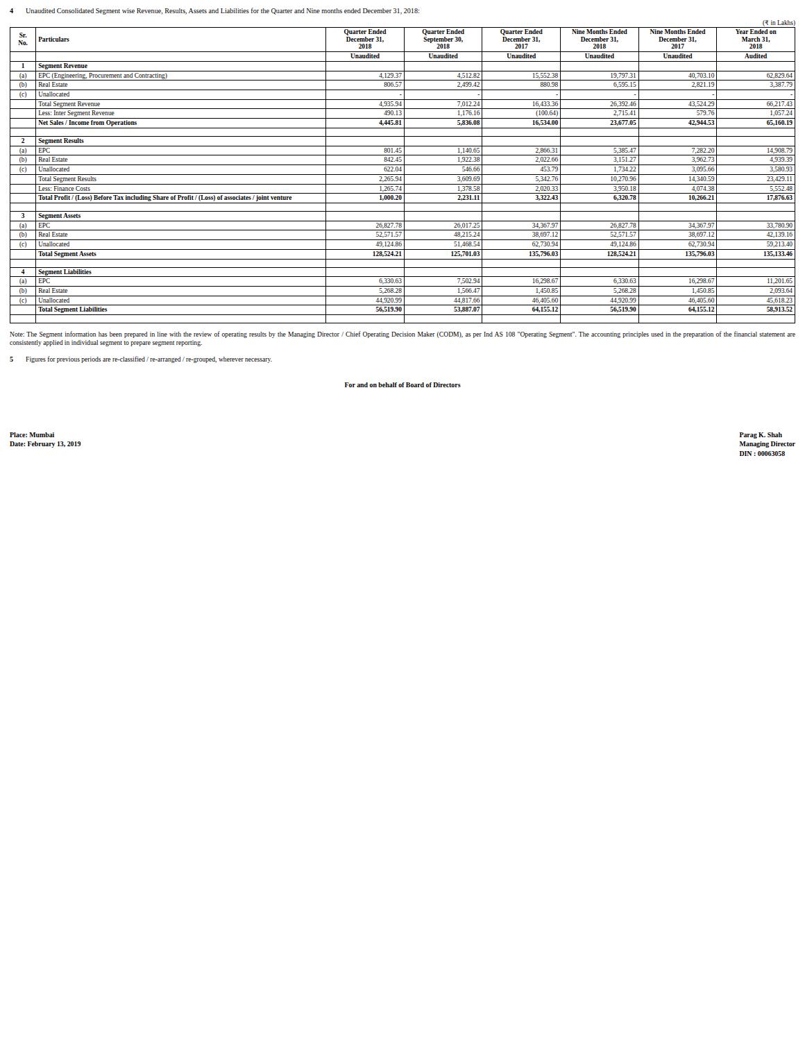4
Unaudited Consolidated Segment wise Revenue, Results, Assets and Liabilities for the Quarter and Nine months ended December 31, 2018:
(₹ in Lakhs)
| Sr. No. | Particulars | Quarter Ended December 31, 2018 | Quarter Ended September 30, 2018 | Quarter Ended December 31, 2017 | Nine Months Ended December 31, 2018 | Nine Months Ended December 31, 2017 | Year Ended on March 31, 2018 |
| --- | --- | --- | --- | --- | --- | --- | --- |
| | | Unaudited | Unaudited | Unaudited | Unaudited | Unaudited | Audited |
| 1 | Segment Revenue | | | | | | |
| (a) | EPC (Engineering, Procurement and Contracting) | 4,129.37 | 4,512.82 | 15,552.38 | 19,797.31 | 40,703.10 | 62,829.64 |
| (b) | Real Estate | 806.57 | 2,499.42 | 880.98 | 6,595.15 | 2,821.19 | 3,387.79 |
| (c) | Unallocated | - | - | - | - | - | - |
| | Total Segment Revenue | 4,935.94 | 7,012.24 | 16,433.36 | 26,392.46 | 43,524.29 | 66,217.43 |
| | Less: Inter Segment Revenue | 490.13 | 1,176.16 | (100.64) | 2,715.41 | 579.76 | 1,057.24 |
| | Net Sales / Income from Operations | 4,445.81 | 5,836.08 | 16,534.00 | 23,677.05 | 42,944.53 | 65,160.19 |
| 2 | Segment Results | | | | | | |
| (a) | EPC | 801.45 | 1,140.65 | 2,866.31 | 5,385.47 | 7,282.20 | 14,908.79 |
| (b) | Real Estate | 842.45 | 1,922.38 | 2,022.66 | 3,151.27 | 3,962.73 | 4,939.39 |
| (c) | Unallocated | 622.04 | 546.66 | 453.79 | 1,734.22 | 3,095.66 | 3,580.93 |
| | Total Segment Results | 2,265.94 | 3,609.69 | 5,342.76 | 10,270.96 | 14,340.59 | 23,429.11 |
| | Less: Finance Costs | 1,265.74 | 1,378.58 | 2,020.33 | 3,950.18 | 4,074.38 | 5,552.48 |
| | Total Profit / (Loss) Before Tax including Share of Profit / (Loss) of associates / joint venture | 1,000.20 | 2,231.11 | 3,322.43 | 6,320.78 | 10,266.21 | 17,876.63 |
| 3 | Segment Assets | | | | | | |
| (a) | EPC | 26,827.78 | 26,017.25 | 34,367.97 | 26,827.78 | 34,367.97 | 33,780.90 |
| (b) | Real Estate | 52,571.57 | 48,215.24 | 38,697.12 | 52,571.57 | 38,697.12 | 42,139.16 |
| (c) | Unallocated | 49,124.86 | 51,468.54 | 62,730.94 | 49,124.86 | 62,730.94 | 59,213.40 |
| | Total Segment Assets | 128,524.21 | 125,701.03 | 135,796.03 | 128,524.21 | 135,796.03 | 135,133.46 |
| 4 | Segment Liabilities | | | | | | |
| (a) | EPC | 6,330.63 | 7,502.94 | 16,298.67 | 6,330.63 | 16,298.67 | 11,201.65 |
| (b) | Real Estate | 5,268.28 | 1,566.47 | 1,450.85 | 5,268.28 | 1,450.85 | 2,093.64 |
| (c) | Unallocated | 44,920.99 | 44,817.66 | 46,405.60 | 44,920.99 | 46,405.60 | 45,618.23 |
| | Total Segment Liabilities | 56,519.90 | 53,887.07 | 64,155.12 | 56,519.90 | 64,155.12 | 58,913.52 |
Note: The Segment information has been prepared in line with the review of operating results by the Managing Director / Chief Operating Decision Maker (CODM), as per Ind AS 108 "Operating Segment". The accounting principles used in the preparation of the financial statement are consistently applied in individual segment to prepare segment reporting.
5
Figures for previous periods are re-classified / re-arranged / re-grouped, wherever necessary.
For and on behalf of Board of Directors
Place: Mumbai
Date: February 13, 2019
Parag K. Shah
Managing Director
DIN : 00063058